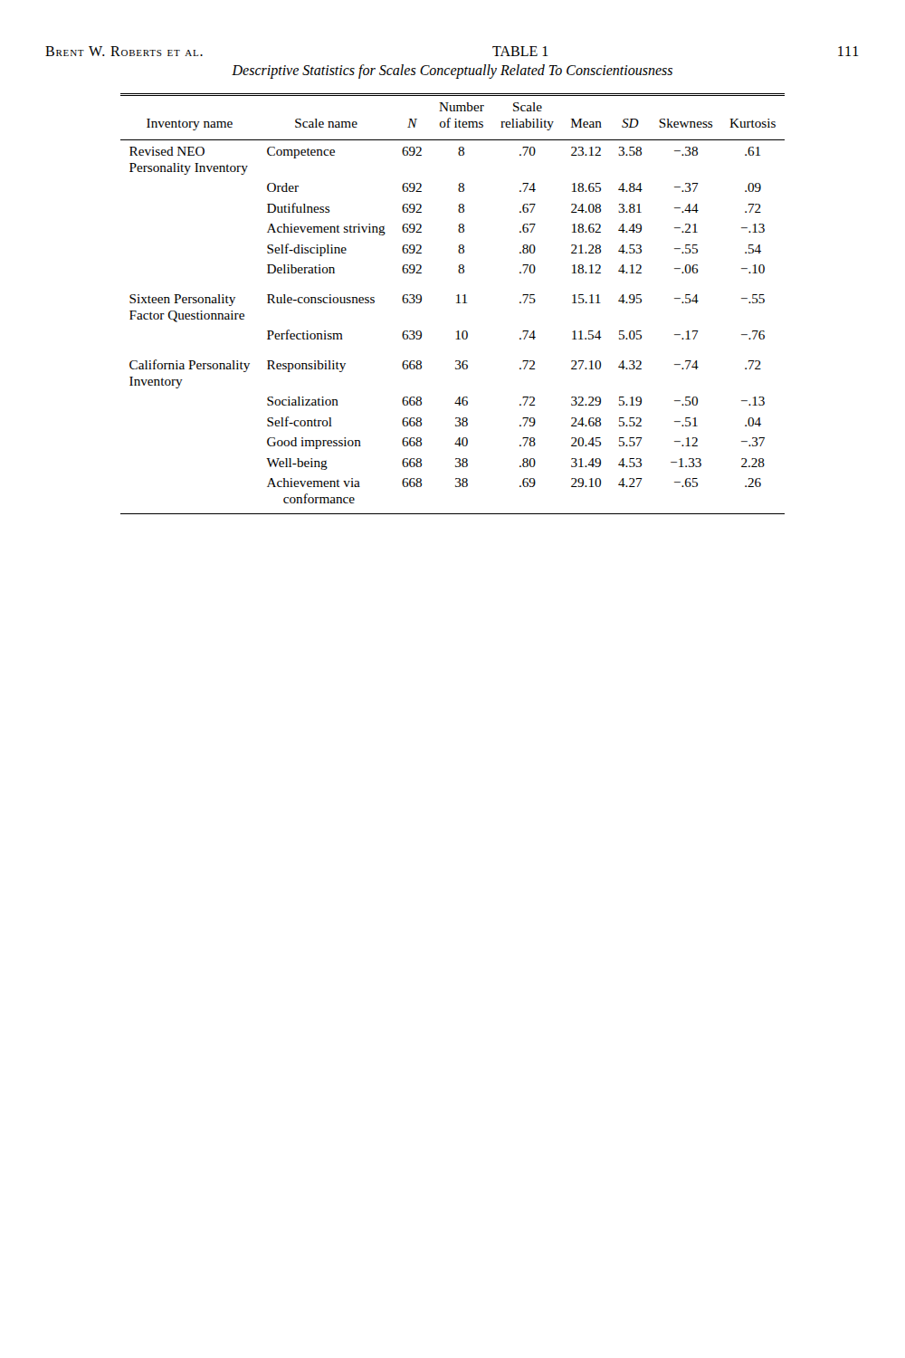Brent W. Roberts et al. 111
TABLE 1
Descriptive Statistics for Scales Conceptually Related To Conscientiousness
| Inventory name | Scale name | N | Number of items | Scale reliability | Mean | SD | Skewness | Kurtosis |
| --- | --- | --- | --- | --- | --- | --- | --- | --- |
| Revised NEO Personality Inventory | Competence | 692 | 8 | .70 | 23.12 | 3.58 | −.38 | .61 |
| | Order | 692 | 8 | .74 | 18.65 | 4.84 | −.37 | .09 |
| | Dutifulness | 692 | 8 | .67 | 24.08 | 3.81 | −.44 | .72 |
| | Achievement striving | 692 | 8 | .67 | 18.62 | 4.49 | −.21 | −.13 |
| | Self-discipline | 692 | 8 | .80 | 21.28 | 4.53 | −.55 | .54 |
| | Deliberation | 692 | 8 | .70 | 18.12 | 4.12 | −.06 | −.10 |
| Sixteen Personality Factor Questionnaire | Rule-consciousness | 639 | 11 | .75 | 15.11 | 4.95 | −.54 | −.55 |
| | Perfectionism | 639 | 10 | .74 | 11.54 | 5.05 | −.17 | −.76 |
| California Personality Inventory | Responsibility | 668 | 36 | .72 | 27.10 | 4.32 | −.74 | .72 |
| | Socialization | 668 | 46 | .72 | 32.29 | 5.19 | −.50 | −.13 |
| | Self-control | 668 | 38 | .79 | 24.68 | 5.52 | −.51 | .04 |
| | Good impression | 668 | 40 | .78 | 20.45 | 5.57 | −.12 | −.37 |
| | Well-being | 668 | 38 | .80 | 31.49 | 4.53 | −1.33 | 2.28 |
| | Achievement via conformance | 668 | 38 | .69 | 29.10 | 4.27 | −.65 | .26 |